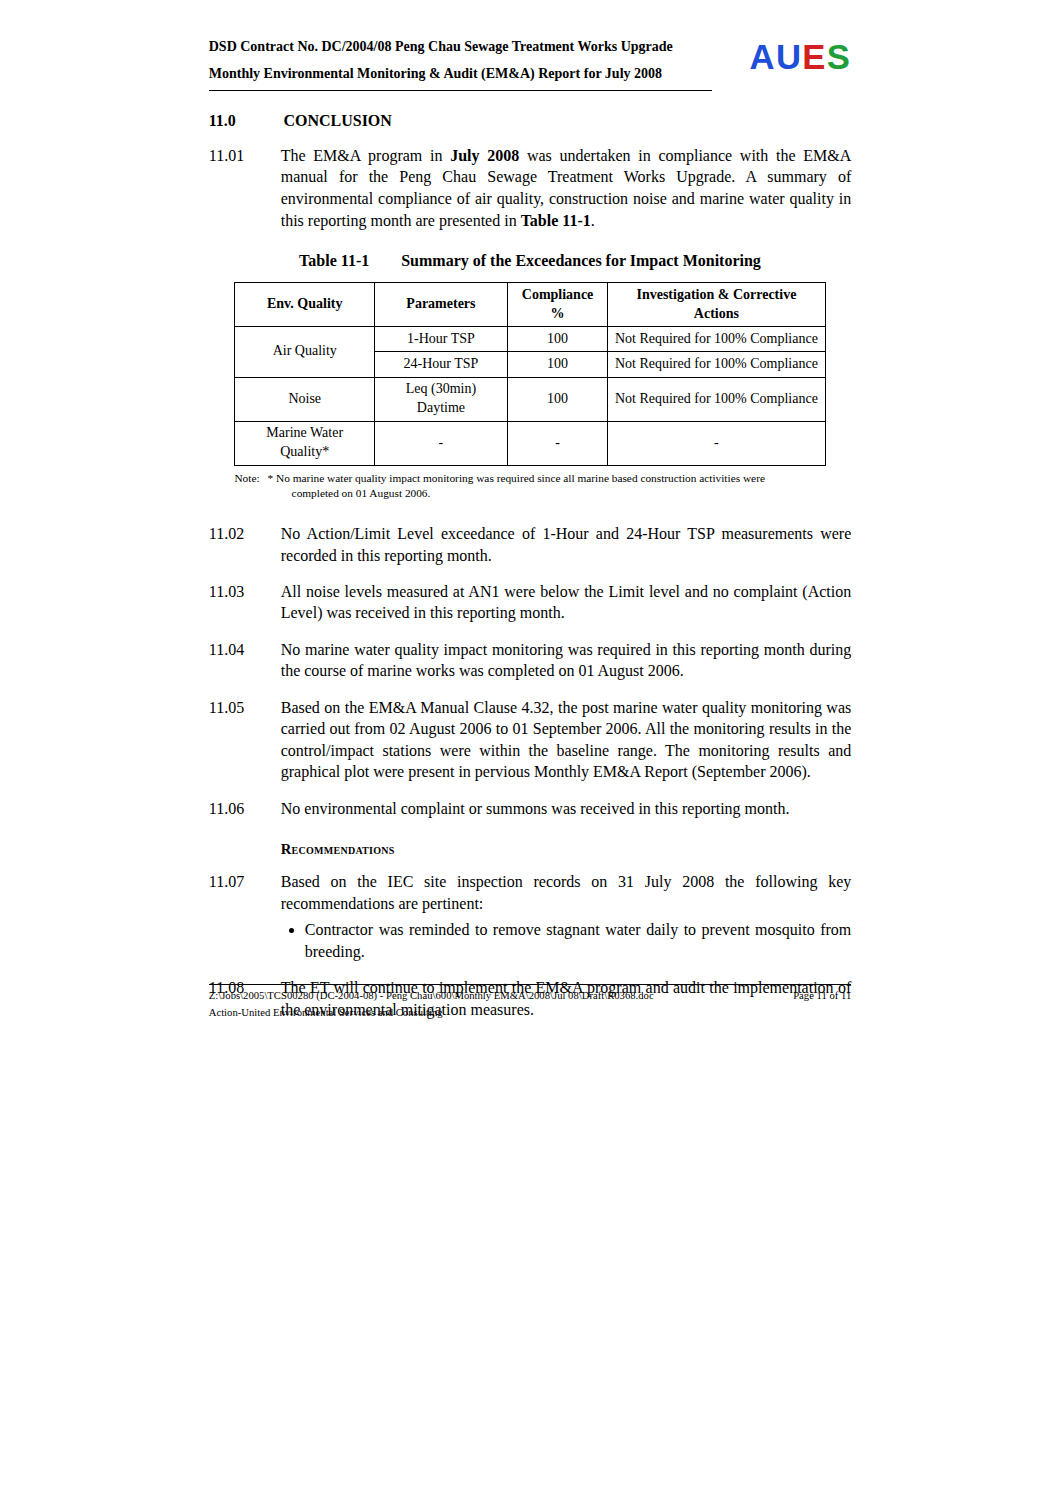DSD Contract No. DC/2004/08 Peng Chau Sewage Treatment Works Upgrade
Monthly Environmental Monitoring & Audit (EM&A) Report for July 2008
AUES
11.0 CONCLUSION
11.01 The EM&A program in July 2008 was undertaken in compliance with the EM&A manual for the Peng Chau Sewage Treatment Works Upgrade. A summary of environmental compliance of air quality, construction noise and marine water quality in this reporting month are presented in Table 11-1.
Table 11-1 Summary of the Exceedances for Impact Monitoring
| Env. Quality | Parameters | Compliance % | Investigation & Corrective Actions |
| --- | --- | --- | --- |
| Air Quality | 1-Hour TSP | 100 | Not Required for 100% Compliance |
| 24-Hour TSP | 100 | Not Required for 100% Compliance |
| Noise | Leq (30min) Daytime | 100 | Not Required for 100% Compliance |
| Marine Water Quality* | - | - | - |
Note: * No marine water quality impact monitoring was required since all marine based construction activities were completed on 01 August 2006.
11.02 No Action/Limit Level exceedance of 1-Hour and 24-Hour TSP measurements were recorded in this reporting month.
11.03 All noise levels measured at AN1 were below the Limit level and no complaint (Action Level) was received in this reporting month.
11.04 No marine water quality impact monitoring was required in this reporting month during the course of marine works was completed on 01 August 2006.
11.05 Based on the EM&A Manual Clause 4.32, the post marine water quality monitoring was carried out from 02 August 2006 to 01 September 2006. All the monitoring results in the control/impact stations were within the baseline range. The monitoring results and graphical plot were present in pervious Monthly EM&A Report (September 2006).
11.06 No environmental complaint or summons was received in this reporting month.
Recommendations
11.07 Based on the IEC site inspection records on 31 July 2008 the following key recommendations are pertinent:
Contractor was reminded to remove stagnant water daily to prevent mosquito from breeding.
11.08 The ET will continue to implement the EM&A program and audit the implementation of the environmental mitigation measures.
Z:\Jobs\2005\TCS00280 (DC-2004-08) - Peng Chau\600\Monthly EM&A\2008\Jul 08\Draft\R0368.doc
Page 11 of 11
Action-United Environmental Services and Consulting